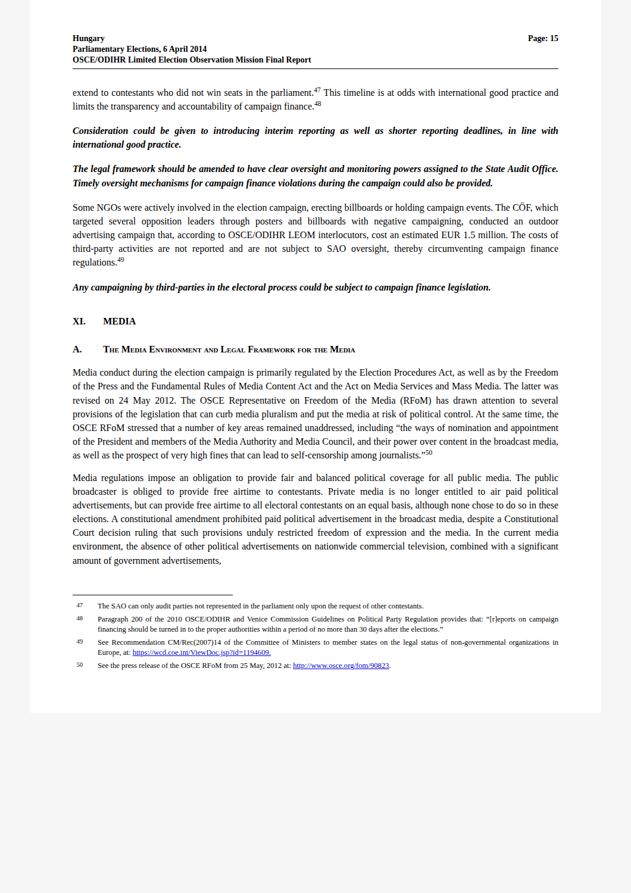Hungary
Page: 15
Parliamentary Elections, 6 April 2014
OSCE/ODIHR Limited Election Observation Mission Final Report
extend to contestants who did not win seats in the parliament.47 This timeline is at odds with international good practice and limits the transparency and accountability of campaign finance.48
Consideration could be given to introducing interim reporting as well as shorter reporting deadlines, in line with international good practice.
The legal framework should be amended to have clear oversight and monitoring powers assigned to the State Audit Office. Timely oversight mechanisms for campaign finance violations during the campaign could also be provided.
Some NGOs were actively involved in the election campaign, erecting billboards or holding campaign events. The CÖF, which targeted several opposition leaders through posters and billboards with negative campaigning, conducted an outdoor advertising campaign that, according to OSCE/ODIHR LEOM interlocutors, cost an estimated EUR 1.5 million. The costs of third-party activities are not reported and are not subject to SAO oversight, thereby circumventing campaign finance regulations.49
Any campaigning by third-parties in the electoral process could be subject to campaign finance legislation.
XI. MEDIA
A. The Media Environment and Legal Framework for the Media
Media conduct during the election campaign is primarily regulated by the Election Procedures Act, as well as by the Freedom of the Press and the Fundamental Rules of Media Content Act and the Act on Media Services and Mass Media. The latter was revised on 24 May 2012. The OSCE Representative on Freedom of the Media (RFoM) has drawn attention to several provisions of the legislation that can curb media pluralism and put the media at risk of political control. At the same time, the OSCE RFoM stressed that a number of key areas remained unaddressed, including “the ways of nomination and appointment of the President and members of the Media Authority and Media Council, and their power over content in the broadcast media, as well as the prospect of very high fines that can lead to self-censorship among journalists.”50
Media regulations impose an obligation to provide fair and balanced political coverage for all public media. The public broadcaster is obliged to provide free airtime to contestants. Private media is no longer entitled to air paid political advertisements, but can provide free airtime to all electoral contestants on an equal basis, although none chose to do so in these elections. A constitutional amendment prohibited paid political advertisement in the broadcast media, despite a Constitutional Court decision ruling that such provisions unduly restricted freedom of expression and the media. In the current media environment, the absence of other political advertisements on nationwide commercial television, combined with a significant amount of government advertisements,
47 The SAO can only audit parties not represented in the parliament only upon the request of other contestants.
48 Paragraph 200 of the 2010 OSCE/ODIHR and Venice Commission Guidelines on Political Party Regulation provides that: “[r]eports on campaign financing should be turned in to the proper authorities within a period of no more than 30 days after the elections.”
49 See Recommendation CM/Rec(2007)14 of the Committee of Ministers to member states on the legal status of non-governmental organizations in Europe, at: https://wcd.coe.int/ViewDoc.jsp?id=1194609.
50 See the press release of the OSCE RFoM from 25 May, 2012 at: http://www.osce.org/fom/90823.